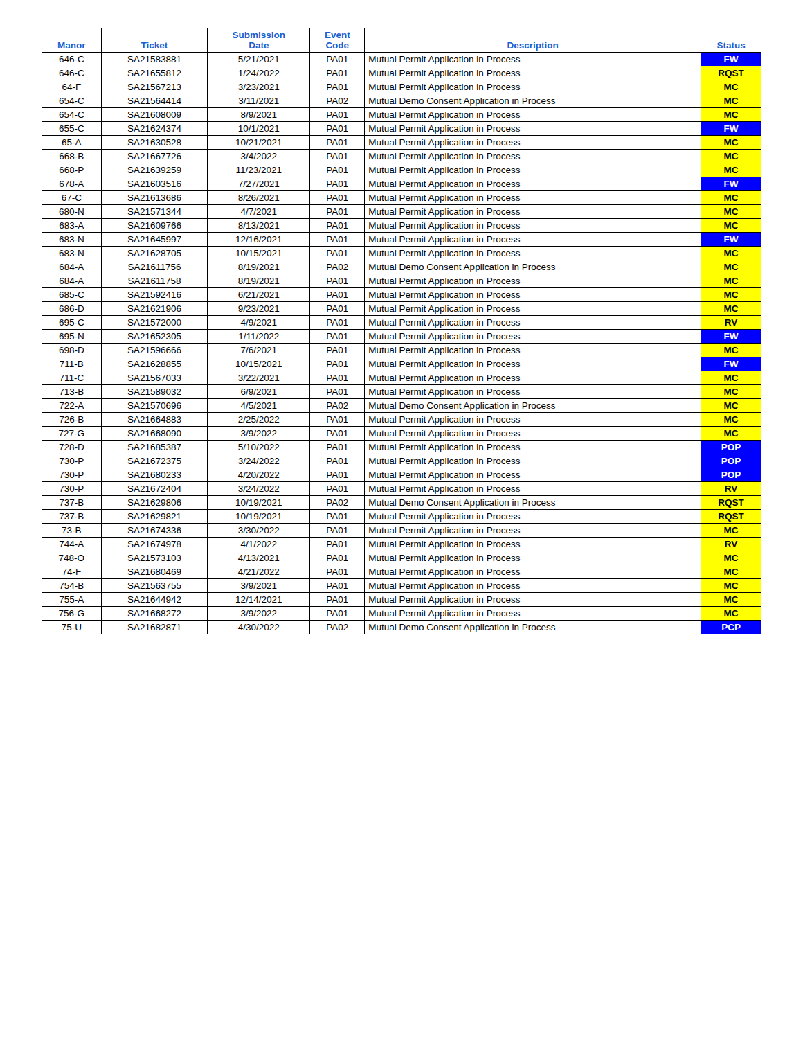| Manor | Ticket | Submission Date | Event Code | Description | Status |
| --- | --- | --- | --- | --- | --- |
| 646-C | SA21583881 | 5/21/2021 | PA01 | Mutual Permit Application in Process | FW |
| 646-C | SA21655812 | 1/24/2022 | PA01 | Mutual Permit Application in Process | RQST |
| 64-F | SA21567213 | 3/23/2021 | PA01 | Mutual Permit Application in Process | MC |
| 654-C | SA21564414 | 3/11/2021 | PA02 | Mutual Demo Consent Application in Process | MC |
| 654-C | SA21608009 | 8/9/2021 | PA01 | Mutual Permit Application in Process | MC |
| 655-C | SA21624374 | 10/1/2021 | PA01 | Mutual Permit Application in Process | FW |
| 65-A | SA21630528 | 10/21/2021 | PA01 | Mutual Permit Application in Process | MC |
| 668-B | SA21667726 | 3/4/2022 | PA01 | Mutual Permit Application in Process | MC |
| 668-P | SA21639259 | 11/23/2021 | PA01 | Mutual Permit Application in Process | MC |
| 678-A | SA21603516 | 7/27/2021 | PA01 | Mutual Permit Application in Process | FW |
| 67-C | SA21613686 | 8/26/2021 | PA01 | Mutual Permit Application in Process | MC |
| 680-N | SA21571344 | 4/7/2021 | PA01 | Mutual Permit Application in Process | MC |
| 683-A | SA21609766 | 8/13/2021 | PA01 | Mutual Permit Application in Process | MC |
| 683-N | SA21645997 | 12/16/2021 | PA01 | Mutual Permit Application in Process | FW |
| 683-N | SA21628705 | 10/15/2021 | PA01 | Mutual Permit Application in Process | MC |
| 684-A | SA21611756 | 8/19/2021 | PA02 | Mutual Demo Consent Application in Process | MC |
| 684-A | SA21611758 | 8/19/2021 | PA01 | Mutual Permit Application in Process | MC |
| 685-C | SA21592416 | 6/21/2021 | PA01 | Mutual Permit Application in Process | MC |
| 686-D | SA21621906 | 9/23/2021 | PA01 | Mutual Permit Application in Process | MC |
| 695-C | SA21572000 | 4/9/2021 | PA01 | Mutual Permit Application in Process | RV |
| 695-N | SA21652305 | 1/11/2022 | PA01 | Mutual Permit Application in Process | FW |
| 698-D | SA21596666 | 7/6/2021 | PA01 | Mutual Permit Application in Process | MC |
| 711-B | SA21628855 | 10/15/2021 | PA01 | Mutual Permit Application in Process | FW |
| 711-C | SA21567033 | 3/22/2021 | PA01 | Mutual Permit Application in Process | MC |
| 713-B | SA21589032 | 6/9/2021 | PA01 | Mutual Permit Application in Process | MC |
| 722-A | SA21570696 | 4/5/2021 | PA02 | Mutual Demo Consent Application in Process | MC |
| 726-B | SA21664883 | 2/25/2022 | PA01 | Mutual Permit Application in Process | MC |
| 727-G | SA21668090 | 3/9/2022 | PA01 | Mutual Permit Application in Process | MC |
| 728-D | SA21685387 | 5/10/2022 | PA01 | Mutual Permit Application in Process | POP |
| 730-P | SA21672375 | 3/24/2022 | PA01 | Mutual Permit Application in Process | POP |
| 730-P | SA21680233 | 4/20/2022 | PA01 | Mutual Permit Application in Process | POP |
| 730-P | SA21672404 | 3/24/2022 | PA01 | Mutual Permit Application in Process | RV |
| 737-B | SA21629806 | 10/19/2021 | PA02 | Mutual Demo Consent Application in Process | RQST |
| 737-B | SA21629821 | 10/19/2021 | PA01 | Mutual Permit Application in Process | RQST |
| 73-B | SA21674336 | 3/30/2022 | PA01 | Mutual Permit Application in Process | MC |
| 744-A | SA21674978 | 4/1/2022 | PA01 | Mutual Permit Application in Process | RV |
| 748-O | SA21573103 | 4/13/2021 | PA01 | Mutual Permit Application in Process | MC |
| 74-F | SA21680469 | 4/21/2022 | PA01 | Mutual Permit Application in Process | MC |
| 754-B | SA21563755 | 3/9/2021 | PA01 | Mutual Permit Application in Process | MC |
| 755-A | SA21644942 | 12/14/2021 | PA01 | Mutual Permit Application in Process | MC |
| 756-G | SA21668272 | 3/9/2022 | PA01 | Mutual Permit Application in Process | MC |
| 75-U | SA21682871 | 4/30/2022 | PA02 | Mutual Demo Consent Application in Process | PCP |